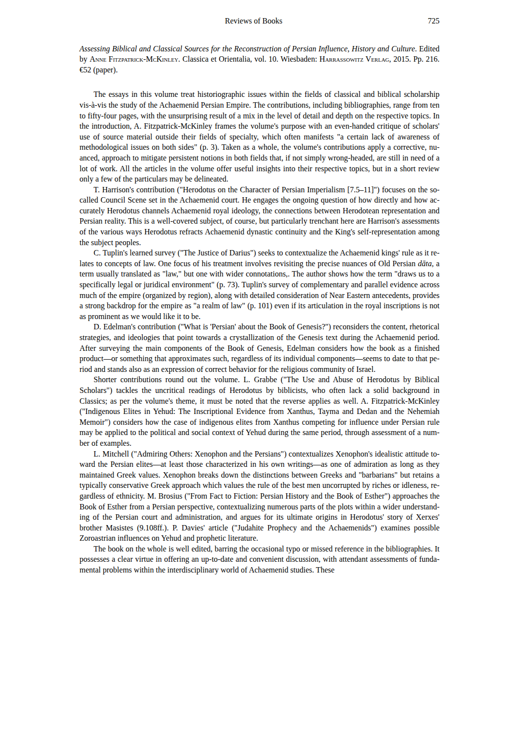Reviews of Books 725
Assessing Biblical and Classical Sources for the Reconstruction of Persian Influence, History and Culture. Edited by Anne Fitzpatrick-McKinley. Classica et Orientalia, vol. 10. Wiesbaden: Harrassowitz Verlag, 2015. Pp. 216. €52 (paper).
The essays in this volume treat historiographic issues within the fields of classical and biblical scholarship vis-à-vis the study of the Achaemenid Persian Empire. The contributions, including bibliographies, range from ten to fifty-four pages, with the unsurprising result of a mix in the level of detail and depth on the respective topics. In the introduction, A. Fitzpatrick-McKinley frames the volume's purpose with an even-handed critique of scholars' use of source material outside their fields of specialty, which often manifests "a certain lack of awareness of methodological issues on both sides" (p. 3). Taken as a whole, the volume's contributions apply a corrective, nuanced, approach to mitigate persistent notions in both fields that, if not simply wrong-headed, are still in need of a lot of work. All the articles in the volume offer useful insights into their respective topics, but in a short review only a few of the particulars may be delineated.
T. Harrison's contribution ("Herodotus on the Character of Persian Imperialism [7.5–11]") focuses on the so-called Council Scene set in the Achaemenid court. He engages the ongoing question of how directly and how accurately Herodotus channels Achaemenid royal ideology, the connections between Herodotean representation and Persian reality. This is a well-covered subject, of course, but particularly trenchant here are Harrison's assessments of the various ways Herodotus refracts Achaemenid dynastic continuity and the King's self-representation among the subject peoples.
C. Tuplin's learned survey ("The Justice of Darius") seeks to contextualize the Achaemenid kings' rule as it relates to concepts of law. One focus of his treatment involves revisiting the precise nuances of Old Persian dāta, a term usually translated as "law," but one with wider connotations,. The author shows how the term "draws us to a specifically legal or juridical environment" (p. 73). Tuplin's survey of complementary and parallel evidence across much of the empire (organized by region), along with detailed consideration of Near Eastern antecedents, provides a strong backdrop for the empire as "a realm of law" (p. 101) even if its articulation in the royal inscriptions is not as prominent as we would like it to be.
D. Edelman's contribution ("What is 'Persian' about the Book of Genesis?") reconsiders the content, rhetorical strategies, and ideologies that point towards a crystallization of the Genesis text during the Achaemenid period. After surveying the main components of the Book of Genesis, Edelman considers how the book as a finished product—or something that approximates such, regardless of its individual components—seems to date to that period and stands also as an expression of correct behavior for the religious community of Israel.
Shorter contributions round out the volume. L. Grabbe ("The Use and Abuse of Herodotus by Biblical Scholars") tackles the uncritical readings of Herodotus by biblicists, who often lack a solid background in Classics; as per the volume's theme, it must be noted that the reverse applies as well. A. Fitzpatrick-McKinley ("Indigenous Elites in Yehud: The Inscriptional Evidence from Xanthus, Tayma and Dedan and the Nehemiah Memoir") considers how the case of indigenous elites from Xanthus competing for influence under Persian rule may be applied to the political and social context of Yehud during the same period, through assessment of a number of examples.
L. Mitchell ("Admiring Others: Xenophon and the Persians") contextualizes Xenophon's idealistic attitude toward the Persian elites—at least those characterized in his own writings—as one of admiration as long as they maintained Greek values. Xenophon breaks down the distinctions between Greeks and "barbarians" but retains a typically conservative Greek approach which values the rule of the best men uncorrupted by riches or idleness, regardless of ethnicity. M. Brosius ("From Fact to Fiction: Persian History and the Book of Esther") approaches the Book of Esther from a Persian perspective, contextualizing numerous parts of the plots within a wider understanding of the Persian court and administration, and argues for its ultimate origins in Herodotus' story of Xerxes' brother Masistes (9.108ff.). P. Davies' article ("Judahite Prophecy and the Achaemenids") examines possible Zoroastrian influences on Yehud and prophetic literature.
The book on the whole is well edited, barring the occasional typo or missed reference in the bibliographies. It possesses a clear virtue in offering an up-to-date and convenient discussion, with attendant assessments of fundamental problems within the interdisciplinary world of Achaemenid studies. These